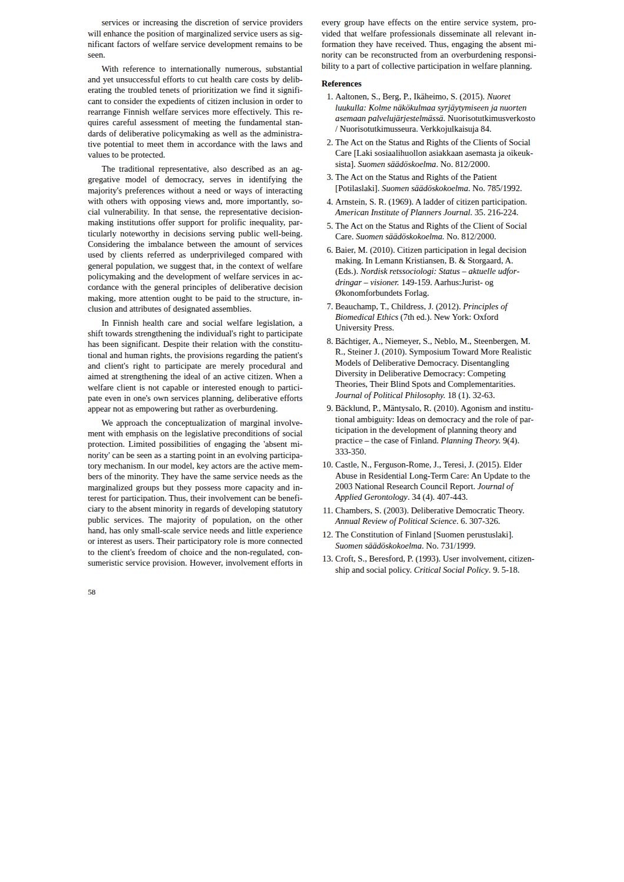services or increasing the discretion of service providers will enhance the position of marginalized service users as significant factors of welfare service development remains to be seen.
With reference to internationally numerous, substantial and yet unsuccessful efforts to cut health care costs by deliberating the troubled tenets of prioritization we find it significant to consider the expedients of citizen inclusion in order to rearrange Finnish welfare services more effectively. This requires careful assessment of meeting the fundamental standards of deliberative policymaking as well as the administrative potential to meet them in accordance with the laws and values to be protected.
The traditional representative, also described as an aggregative model of democracy, serves in identifying the majority's preferences without a need or ways of interacting with others with opposing views and, more importantly, social vulnerability. In that sense, the representative decision-making institutions offer support for prolific inequality, particularly noteworthy in decisions serving public well-being. Considering the imbalance between the amount of services used by clients referred as underprivileged compared with general population, we suggest that, in the context of welfare policymaking and the development of welfare services in accordance with the general principles of deliberative decision making, more attention ought to be paid to the structure, inclusion and attributes of designated assemblies.
In Finnish health care and social welfare legislation, a shift towards strengthening the individual's right to participate has been significant. Despite their relation with the constitutional and human rights, the provisions regarding the patient's and client's right to participate are merely procedural and aimed at strengthening the ideal of an active citizen. When a welfare client is not capable or interested enough to participate even in one's own services planning, deliberative efforts appear not as empowering but rather as overburdening.
We approach the conceptualization of marginal involvement with emphasis on the legislative preconditions of social protection. Limited possibilities of engaging the 'absent minority' can be seen as a starting point in an evolving participatory mechanism. In our model, key actors are the active members of the minority. They have the same service needs as the marginalized groups but they possess more capacity and interest for participation. Thus, their involvement can be beneficiary to the absent minority in regards of developing statutory public services. The majority of population, on the other hand, has only small-scale service needs and little experience or interest as users. Their participatory role is more connected to the client's freedom of choice and the non-regulated, consumeristic service provision. However, involvement efforts in every group have effects on the entire service system, provided that welfare professionals disseminate all relevant information they have received. Thus, engaging the absent minority can be reconstructed from an overburdening responsibility to a part of collective participation in welfare planning.
References
Aaltonen, S., Berg, P., Ikäheimo, S. (2015). Nuoret luukulla: Kolme näkökulmaa syrjäytymiseen ja nuorten asemaan palvelujärjestelmässä. Nuorisotutkimusverkosto / Nuorisotutkimusseura. Verkkojulkaisuja 84.
The Act on the Status and Rights of the Clients of Social Care [Laki sosiaalihuollon asiakkaan asemasta ja oikeuksista]. Suomen säädöskoelma. No. 812/2000.
The Act on the Status and Rights of the Patient [Potilaslaki]. Suomen säädöskokoelma. No. 785/1992.
Arnstein, S. R. (1969). A ladder of citizen participation. American Institute of Planners Journal. 35. 216-224.
The Act on the Status and Rights of the Client of Social Care. Suomen säädöskokoelma. No. 812/2000.
Baier, M. (2010). Citizen participation in legal decision making. In Lemann Kristiansen, B. & Storgaard, A. (Eds.). Nordisk retssociologi: Status – aktuelle udfordringar – visioner. 149-159. Aarhus:Jurist- og Økonomforbundets Forlag.
Beauchamp, T., Childress, J. (2012). Principles of Biomedical Ethics (7th ed.). New York: Oxford University Press.
Bächtiger, A., Niemeyer, S., Neblo, M., Steenbergen, M. R., Steiner J. (2010). Symposium Toward More Realistic Models of Deliberative Democracy. Disentangling Diversity in Deliberative Democracy: Competing Theories, Their Blind Spots and Complementarities. Journal of Political Philosophy. 18 (1). 32-63.
Bäcklund, P., Mäntysalo, R. (2010). Agonism and institutional ambiguity: Ideas on democracy and the role of participation in the development of planning theory and practice – the case of Finland. Planning Theory. 9(4). 333-350.
Castle, N., Ferguson-Rome, J., Teresi, J. (2015). Elder Abuse in Residential Long-Term Care: An Update to the 2003 National Research Council Report. Journal of Applied Gerontology. 34 (4). 407-443.
Chambers, S. (2003). Deliberative Democratic Theory. Annual Review of Political Science. 6. 307-326.
The Constitution of Finland [Suomen perustuslaki]. Suomen säädöskokoelma. No. 731/1999.
Croft, S., Beresford, P. (1993). User involvement, citizenship and social policy. Critical Social Policy. 9. 5-18.
58